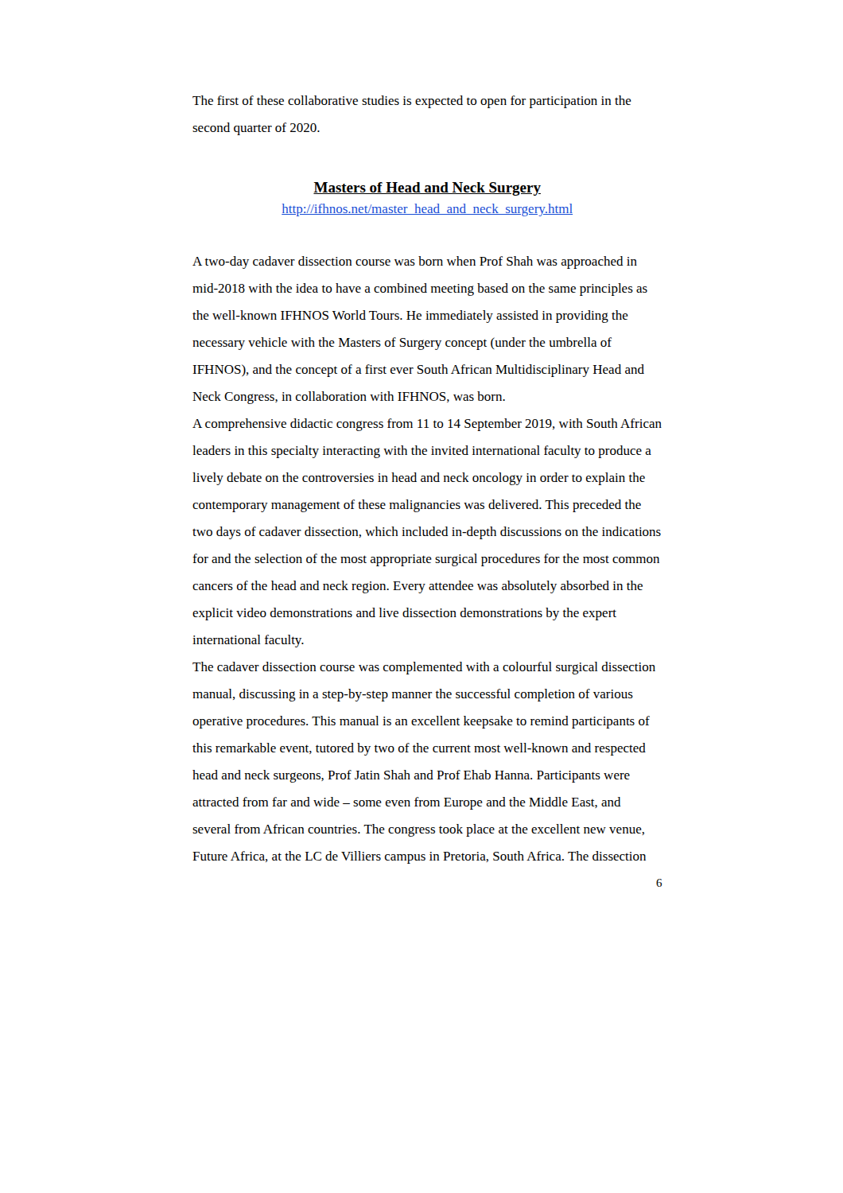The first of these collaborative studies is expected to open for participation in the second quarter of 2020.
Masters of Head and Neck Surgery
http://ifhnos.net/master_head_and_neck_surgery.html
A two-day cadaver dissection course was born when Prof Shah was approached in mid-2018 with the idea to have a combined meeting based on the same principles as the well-known IFHNOS World Tours. He immediately assisted in providing the necessary vehicle with the Masters of Surgery concept (under the umbrella of IFHNOS), and the concept of a first ever South African Multidisciplinary Head and Neck Congress, in collaboration with IFHNOS, was born.
A comprehensive didactic congress from 11 to 14 September 2019, with South African leaders in this specialty interacting with the invited international faculty to produce a lively debate on the controversies in head and neck oncology in order to explain the contemporary management of these malignancies was delivered. This preceded the two days of cadaver dissection, which included in-depth discussions on the indications for and the selection of the most appropriate surgical procedures for the most common cancers of the head and neck region. Every attendee was absolutely absorbed in the explicit video demonstrations and live dissection demonstrations by the expert international faculty.
The cadaver dissection course was complemented with a colourful surgical dissection manual, discussing in a step-by-step manner the successful completion of various operative procedures. This manual is an excellent keepsake to remind participants of this remarkable event, tutored by two of the current most well-known and respected head and neck surgeons, Prof Jatin Shah and Prof Ehab Hanna. Participants were attracted from far and wide – some even from Europe and the Middle East, and several from African countries. The congress took place at the excellent new venue, Future Africa, at the LC de Villiers campus in Pretoria, South Africa. The dissection
6